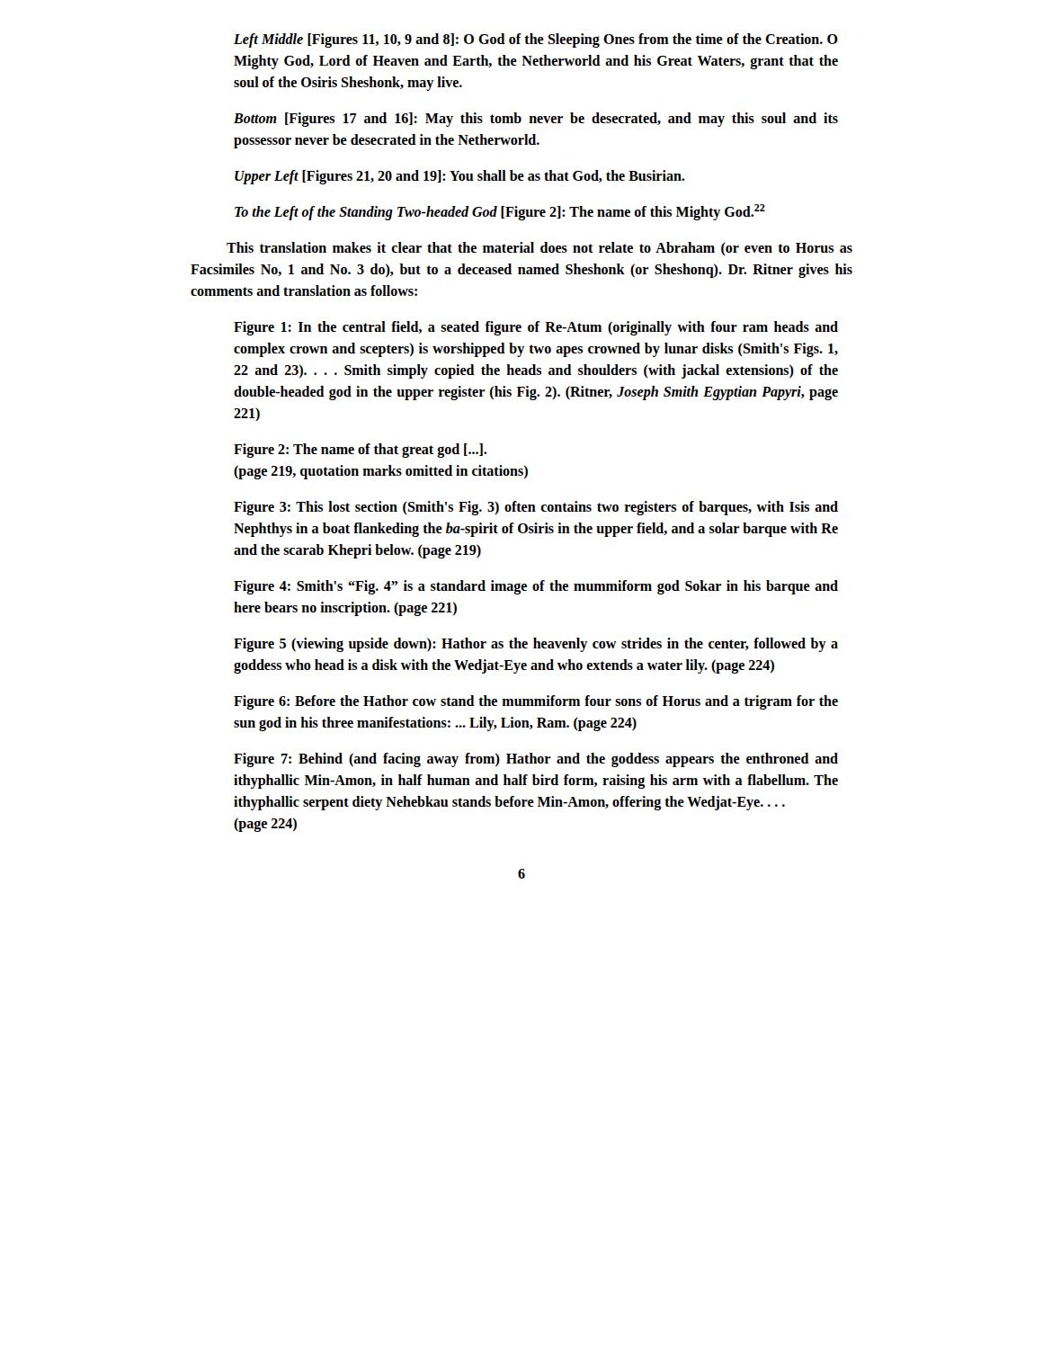Left Middle [Figures 11, 10, 9 and 8]: O God of the Sleeping Ones from the time of the Creation. O Mighty God, Lord of Heaven and Earth, the Netherworld and his Great Waters, grant that the soul of the Osiris Sheshonk, may live.
Bottom [Figures 17 and 16]: May this tomb never be desecrated, and may this soul and its possessor never be desecrated in the Netherworld.
Upper Left [Figures 21, 20 and 19]: You shall be as that God, the Busirian.
To the Left of the Standing Two-headed God [Figure 2]: The name of this Mighty God.22
This translation makes it clear that the material does not relate to Abraham (or even to Horus as Facsimiles No, 1 and No. 3 do), but to a deceased named Sheshonk (or Sheshonq). Dr. Ritner gives his comments and translation as follows:
Figure 1: In the central field, a seated figure of Re-Atum (originally with four ram heads and complex crown and scepters) is worshipped by two apes crowned by lunar disks (Smith's Figs. 1, 22 and 23). . . . Smith simply copied the heads and shoulders (with jackal extensions) of the double-headed god in the upper register (his Fig. 2). (Ritner, Joseph Smith Egyptian Papyri, page 221)
Figure 2: The name of that great god [...].
(page 219, quotation marks omitted in citations)
Figure 3: This lost section (Smith's Fig. 3) often contains two registers of barques, with Isis and Nephthys in a boat flankeding the ba-spirit of Osiris in the upper field, and a solar barque with Re and the scarab Khepri below. (page 219)
Figure 4: Smith's “Fig. 4” is a standard image of the mummiform god Sokar in his barque and here bears no inscription. (page 221)
Figure 5 (viewing upside down): Hathor as the heavenly cow strides in the center, followed by a goddess who head is a disk with the Wedjat-Eye and who extends a water lily. (page 224)
Figure 6: Before the Hathor cow stand the mummiform four sons of Horus and a trigram for the sun god in his three manifestations: ... Lily, Lion, Ram. (page 224)
Figure 7: Behind (and facing away from) Hathor and the goddess appears the enthroned and ithyphallic Min-Amon, in half human and half bird form, raising his arm with a flabellum. The ithyphallic serpent diety Nehebkau stands before Min-Amon, offering the Wedjat-Eye. . . .
(page 224)
6